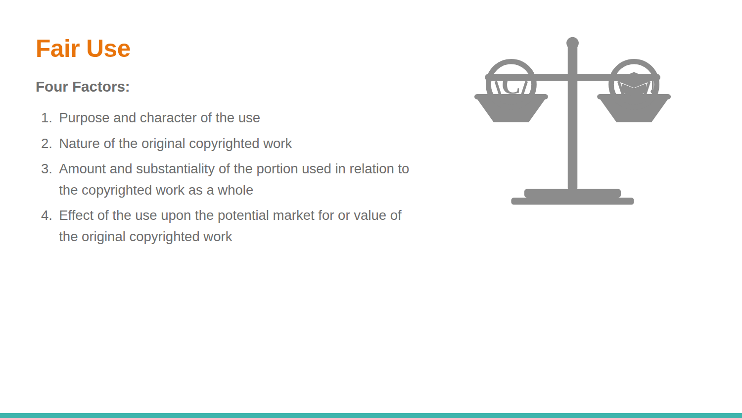Fair Use
Four Factors:
Purpose and character of the use
Nature of the original copyrighted work
Amount and substantiality of the portion used in relation to the copyrighted work as a whole
Effect of the use upon the potential market for or value of the original copyrighted work
Balance scales weighing copyright against education A gray balance scale. The left pan holds a circled letter C (copyright symbol); the right pan holds a circle containing a graduation cap, representing education. C